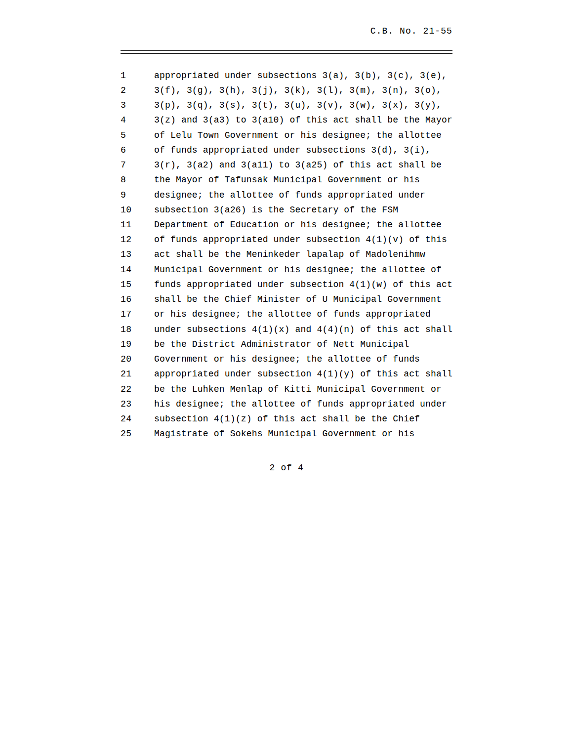C.B. No. 21-55
| 1 | appropriated under subsections 3(a), 3(b), 3(c), 3(e), |
| 2 | 3(f), 3(g), 3(h), 3(j), 3(k), 3(l), 3(m), 3(n), 3(o), |
| 3 | 3(p), 3(q), 3(s), 3(t), 3(u), 3(v), 3(w), 3(x), 3(y), |
| 4 | 3(z) and 3(a3) to 3(a10) of this act shall be the Mayor |
| 5 | of Lelu Town Government or his designee; the allottee |
| 6 | of funds appropriated under subsections 3(d), 3(i), |
| 7 | 3(r), 3(a2) and 3(a11) to 3(a25) of this act shall be |
| 8 | the Mayor of Tafunsak Municipal Government or his |
| 9 | designee; the allottee of funds appropriated under |
| 10 | subsection 3(a26) is the Secretary of the FSM |
| 11 | Department of Education or his designee; the allottee |
| 12 | of funds appropriated under subsection 4(1)(v) of this |
| 13 | act shall be the Meninkeder lapalap of Madolenihmw |
| 14 | Municipal Government or his designee; the allottee of |
| 15 | funds appropriated under subsection 4(1)(w) of this act |
| 16 | shall be the Chief Minister of U Municipal Government |
| 17 | or his designee; the allottee of funds appropriated |
| 18 | under subsections 4(1)(x) and 4(4)(n) of this act shall |
| 19 | be the District Administrator of Nett Municipal |
| 20 | Government or his designee; the allottee of funds |
| 21 | appropriated under subsection 4(1)(y) of this act shall |
| 22 | be the Luhken Menlap of Kitti Municipal Government or |
| 23 | his designee; the allottee of funds appropriated under |
| 24 | subsection 4(1)(z) of this act shall be the Chief |
| 25 | Magistrate of Sokehs Municipal Government or his |
2 of 4